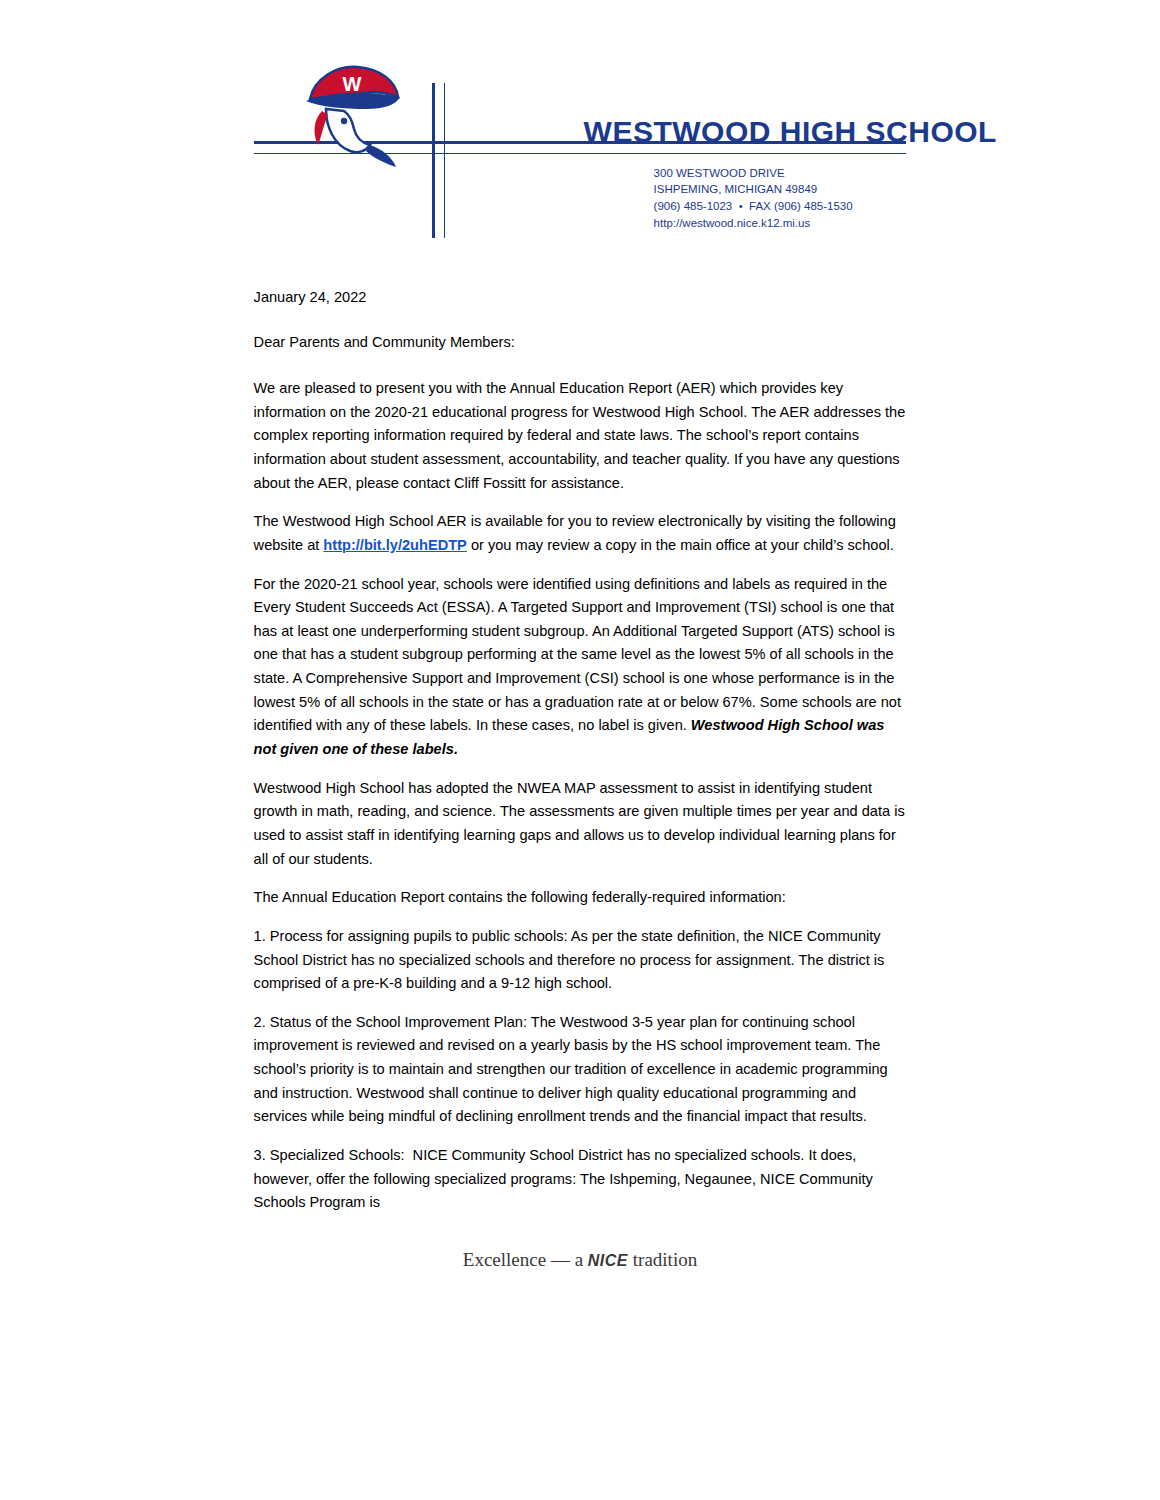Westwood Patriot head logo W
WESTWOOD HIGH SCHOOL
300 WESTWOOD DRIVE
ISHPEMING, MICHIGAN 49849
(906) 485-1023 • FAX (906) 485-1530
http://westwood.nice.k12.mi.us
January 24, 2022
Dear Parents and Community Members:
We are pleased to present you with the Annual Education Report (AER) which provides key information on the 2020-21 educational progress for Westwood High School. The AER addresses the complex reporting information required by federal and state laws. The school’s report contains information about student assessment, accountability, and teacher quality. If you have any questions about the AER, please contact Cliff Fossitt for assistance.
The Westwood High School AER is available for you to review electronically by visiting the following website at http://bit.ly/2uhEDTP or you may review a copy in the main office at your child’s school.
For the 2020-21 school year, schools were identified using definitions and labels as required in the Every Student Succeeds Act (ESSA). A Targeted Support and Improvement (TSI) school is one that has at least one underperforming student subgroup. An Additional Targeted Support (ATS) school is one that has a student subgroup performing at the same level as the lowest 5% of all schools in the state. A Comprehensive Support and Improvement (CSI) school is one whose performance is in the lowest 5% of all schools in the state or has a graduation rate at or below 67%. Some schools are not identified with any of these labels. In these cases, no label is given. Westwood High School was not given one of these labels.
Westwood High School has adopted the NWEA MAP assessment to assist in identifying student growth in math, reading, and science. The assessments are given multiple times per year and data is used to assist staff in identifying learning gaps and allows us to develop individual learning plans for all of our students.
The Annual Education Report contains the following federally-required information:
1. Process for assigning pupils to public schools: As per the state definition, the NICE Community School District has no specialized schools and therefore no process for assignment. The district is comprised of a pre-K-8 building and a 9-12 high school.
2. Status of the School Improvement Plan: The Westwood 3-5 year plan for continuing school improvement is reviewed and revised on a yearly basis by the HS school improvement team. The school’s priority is to maintain and strengthen our tradition of excellence in academic programming and instruction. Westwood shall continue to deliver high quality educational programming and services while being mindful of declining enrollment trends and the financial impact that results.
3. Specialized Schools: NICE Community School District has no specialized schools. It does, however, offer the following specialized programs: The Ishpeming, Negaunee, NICE Community Schools Program is
Excellence — a NICE tradition